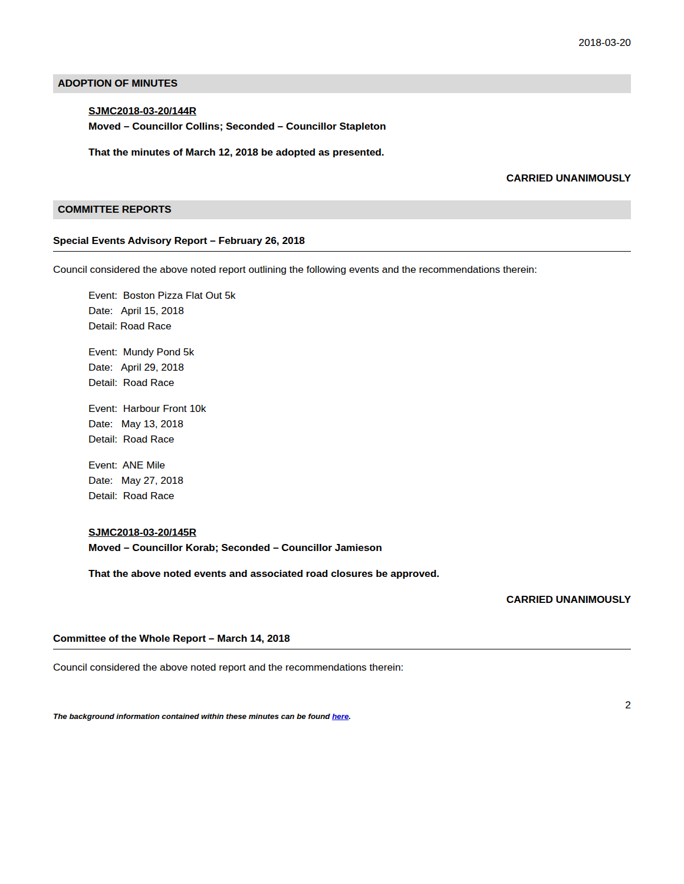2018-03-20
ADOPTION OF MINUTES
SJMC2018-03-20/144R
Moved – Councillor Collins; Seconded – Councillor Stapleton
That the minutes of March 12, 2018 be adopted as presented.
CARRIED UNANIMOUSLY
COMMITTEE REPORTS
Special Events Advisory Report – February 26, 2018
Council considered the above noted report outlining the following events and the recommendations therein:
Event: Boston Pizza Flat Out 5k
Date: April 15, 2018
Detail: Road Race
Event: Mundy Pond 5k
Date: April 29, 2018
Detail: Road Race
Event: Harbour Front 10k
Date: May 13, 2018
Detail: Road Race
Event: ANE Mile
Date: May 27, 2018
Detail: Road Race
SJMC2018-03-20/145R
Moved – Councillor Korab; Seconded – Councillor Jamieson
That the above noted events and associated road closures be approved.
CARRIED UNANIMOUSLY
Committee of the Whole Report – March 14, 2018
Council considered the above noted report and the recommendations therein:
2 The background information contained within these minutes can be found here.